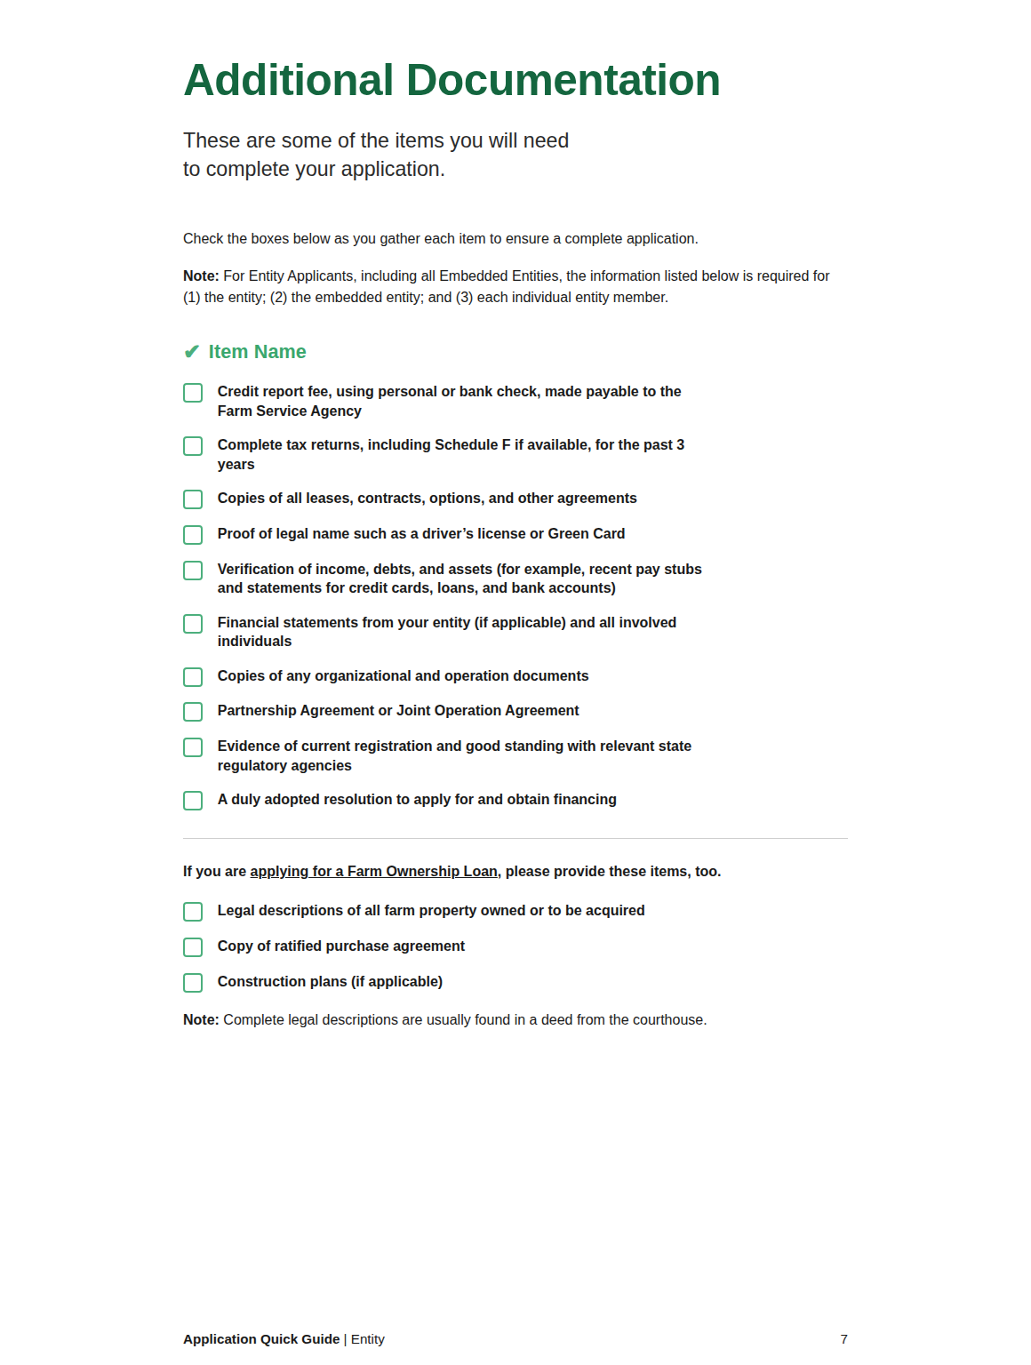Additional Documentation
These are some of the items you will need to complete your application.
Check the boxes below as you gather each item to ensure a complete application.
Note: For Entity Applicants, including all Embedded Entities, the information listed below is required for (1) the entity; (2) the embedded entity; and (3) each individual entity member.
✔
Item Name
Credit report fee, using personal or bank check, made payable to the Farm Service Agency
Complete tax returns, including Schedule F if available, for the past 3 years
Copies of all leases, contracts, options, and other agreements
Proof of legal name such as a driver’s license or Green Card
Verification of income, debts, and assets (for example, recent pay stubs and statements for credit cards, loans, and bank accounts)
Financial statements from your entity (if applicable) and all involved individuals
Copies of any organizational and operation documents
Partnership Agreement or Joint Operation Agreement
Evidence of current registration and good standing with relevant state regulatory agencies
A duly adopted resolution to apply for and obtain financing
If you are applying for a Farm Ownership Loan, please provide these items, too.
Legal descriptions of all farm property owned or to be acquired
Copy of ratified purchase agreement
Construction plans (if applicable)
Note: Complete legal descriptions are usually found in a deed from the courthouse.
Application Quick Guide | Entity
7